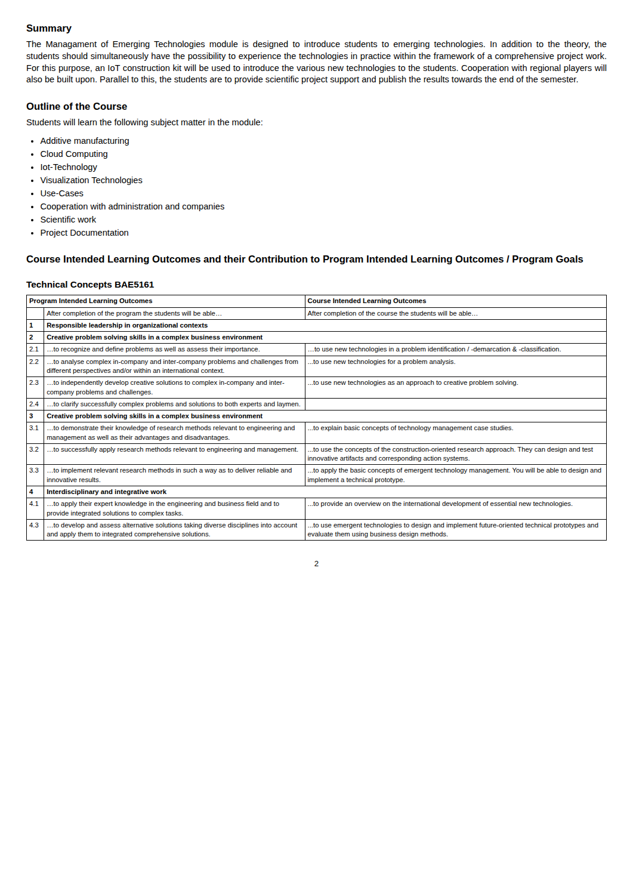Summary
The Managament of Emerging Technologies module is designed to introduce students to emerging technologies. In addition to the theory, the students should simultaneously have the possibility to experience the technologies in practice within the framework of a comprehensive project work. For this purpose, an IoT construction kit will be used to introduce the various new technologies to the students. Cooperation with regional players will also be built upon. Parallel to this, the students are to provide scientific project support and publish the results towards the end of the semester.
Outline of the Course
Students will learn the following subject matter in the module:
Additive manufacturing
Cloud Computing
Iot-Technology
Visualization Technologies
Use-Cases
Cooperation with administration and companies
Scientific work
Project Documentation
Course Intended Learning Outcomes and their Contribution to Program Intended Learning Outcomes / Program Goals
Technical Concepts BAE5161
| Program Intended Learning Outcomes | Course Intended Learning Outcomes |
| --- | --- |
| | After completion of the program the students will be able… | After completion of the course the students will be able… |
| 1 | Responsible leadership in organizational contexts |
| 2 | Creative problem solving skills in a complex business environment |
| 2.1 | …to recognize and define problems as well as assess their importance. | …to use new technologies in a problem identification / -demarcation & -classification. |
| 2.2 | …to analyse complex in-company and inter-company problems and challenges from different perspectives and/or within an international context. | ...to use new technologies for a problem analysis. |
| 2.3 | …to independently develop creative solutions to complex in-company and inter-company problems and challenges. | ...to use new technologies as an approach to creative problem solving. |
| 2.4 | …to clarify successfully complex problems and solutions to both experts and laymen. | |
| 3 | Creative problem solving skills in a complex business environment |
| 3.1 | …to demonstrate their knowledge of research methods relevant to engineering and management as well as their advantages and disadvantages. | ...to explain basic concepts of technology management case studies. |
| 3.2 | …to successfully apply research methods relevant to engineering and management. | ...to use the concepts of the construction-oriented research approach. They can design and test innovative artifacts and corresponding action systems. |
| 3.3 | …to implement relevant research methods in such a way as to deliver reliable and innovative results. | ...to apply the basic concepts of emergent technology management. You will be able to design and implement a technical prototype. |
| 4 | Interdisciplinary and integrative work |
| 4.1 | …to apply their expert knowledge in the engineering and business field and to provide integrated solutions to complex tasks. | ...to provide an overview on the international development of essential new technologies. |
| 4.3 | …to develop and assess alternative solutions taking diverse disciplines into account and apply them to integrated comprehensive solutions. | ...to use emergent technologies to design and implement future-oriented technical prototypes and evaluate them using business design methods. |
2